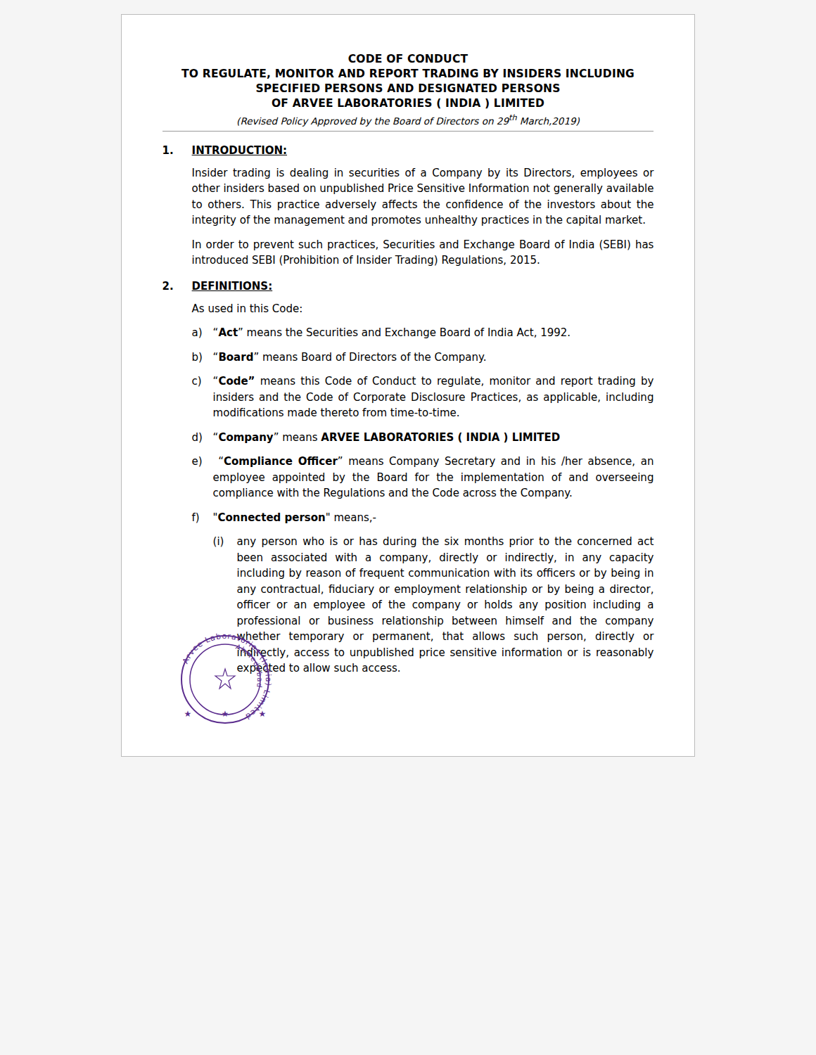CODE OF CONDUCT
TO REGULATE, MONITOR AND REPORT TRADING BY INSIDERS INCLUDING
SPECIFIED PERSONS AND DESIGNATED PERSONS
OF ARVEE LABORATORIES ( INDIA ) LIMITED
(Revised Policy Approved by the Board of Directors on 29th March,2019)
1. INTRODUCTION:
Insider trading is dealing in securities of a Company by its Directors, employees or other insiders based on unpublished Price Sensitive Information not generally available to others. This practice adversely affects the confidence of the investors about the integrity of the management and promotes unhealthy practices in the capital market.
In order to prevent such practices, Securities and Exchange Board of India (SEBI) has introduced SEBI (Prohibition of Insider Trading) Regulations, 2015.
2. DEFINITIONS:
As used in this Code:
a) “Act” means the Securities and Exchange Board of India Act, 1992.
b) “Board” means Board of Directors of the Company.
c) “Code” means this Code of Conduct to regulate, monitor and report trading by insiders and the Code of Corporate Disclosure Practices, as applicable, including modifications made thereto from time-to-time.
d) “Company” means ARVEE LABORATORIES ( INDIA ) LIMITED
e) “Compliance Officer” means Company Secretary and in his /her absence, an employee appointed by the Board for the implementation of and overseeing compliance with the Regulations and the Code across the Company.
f) "Connected person" means,-
(i) any person who is or has during the six months prior to the concerned act been associated with a company, directly or indirectly, in any capacity including by reason of frequent communication with its officers or by being in any contractual, fiduciary or employment relationship or by being a director, officer or an employee of the company or holds any position including a professional or business relationship between himself and the company whether temporary or permanent, that allows such person, directly or indirectly, access to unpublished price sensitive information or is reasonably expected to allow such access.
Arvee Laboratories (India) Limited Ahmedabad ★ ★ ★